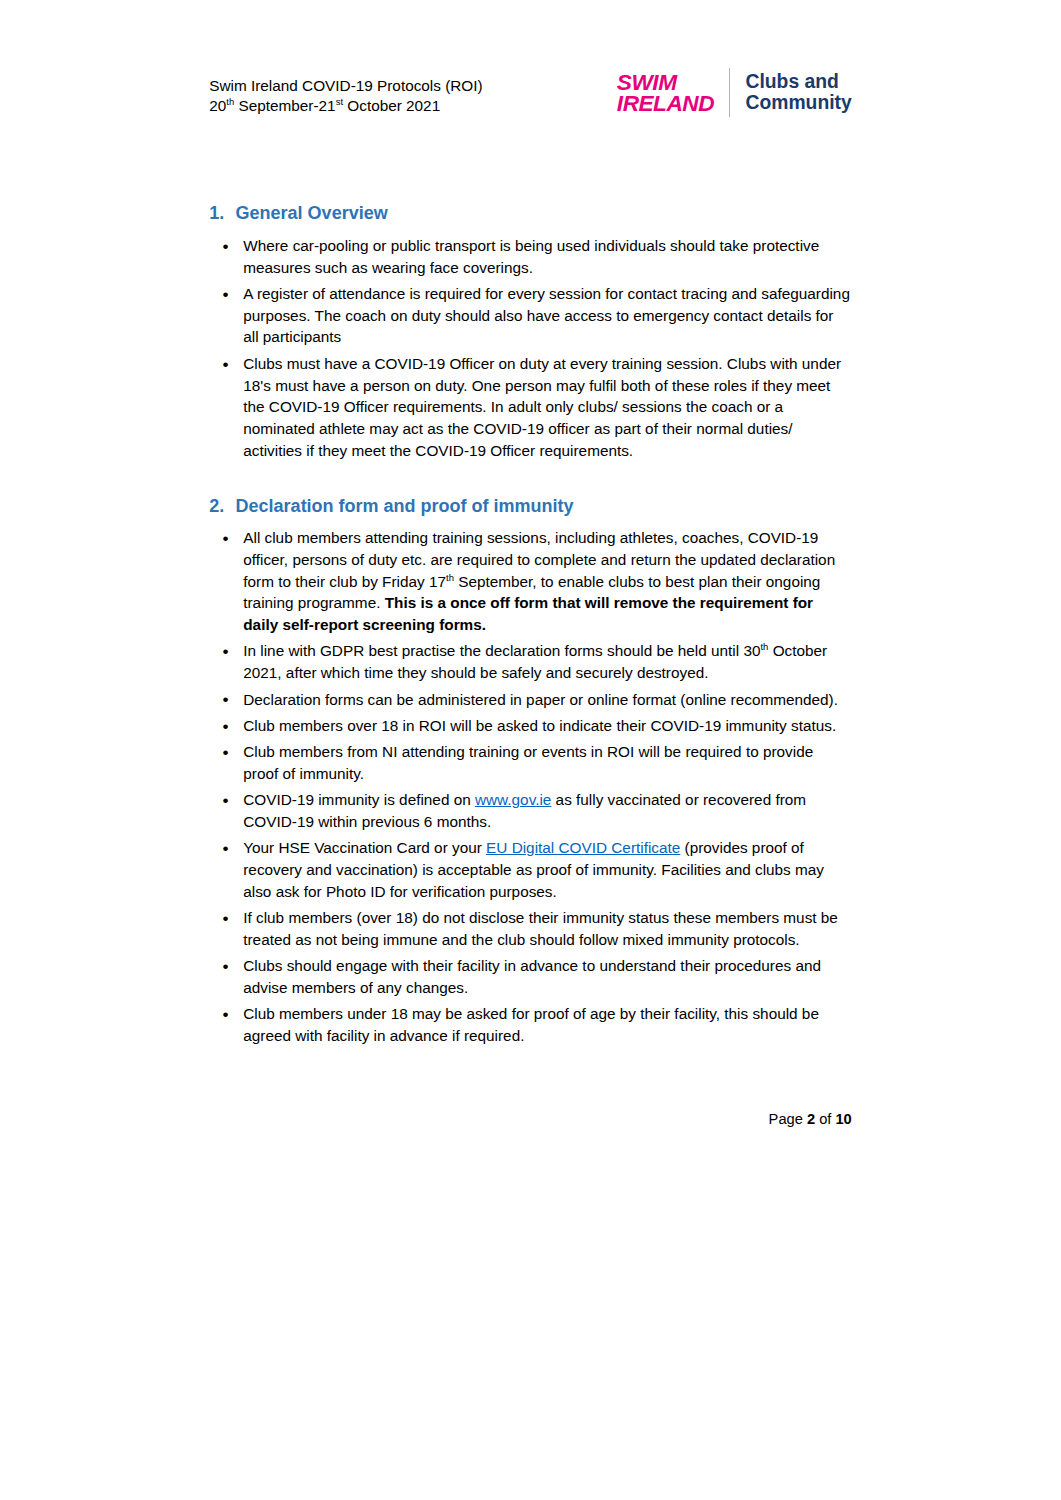Swim Ireland COVID-19 Protocols (ROI)
20th September-21st October 2021
SWIM
IRELAND
Clubs and
Community
1. General Overview
Where car-pooling or public transport is being used individuals should take protective measures such as wearing face coverings.
A register of attendance is required for every session for contact tracing and safeguarding purposes. The coach on duty should also have access to emergency contact details for all participants
Clubs must have a COVID-19 Officer on duty at every training session. Clubs with under 18's must have a person on duty. One person may fulfil both of these roles if they meet the COVID-19 Officer requirements. In adult only clubs/ sessions the coach or a nominated athlete may act as the COVID-19 officer as part of their normal duties/ activities if they meet the COVID-19 Officer requirements.
2. Declaration form and proof of immunity
All club members attending training sessions, including athletes, coaches, COVID-19 officer, persons of duty etc. are required to complete and return the updated declaration form to their club by Friday 17th September, to enable clubs to best plan their ongoing training programme. This is a once off form that will remove the requirement for daily self-report screening forms.
In line with GDPR best practise the declaration forms should be held until 30th October 2021, after which time they should be safely and securely destroyed.
Declaration forms can be administered in paper or online format (online recommended).
Club members over 18 in ROI will be asked to indicate their COVID-19 immunity status.
Club members from NI attending training or events in ROI will be required to provide proof of immunity.
COVID-19 immunity is defined on www.gov.ie as fully vaccinated or recovered from COVID-19 within previous 6 months.
Your HSE Vaccination Card or your EU Digital COVID Certificate (provides proof of recovery and vaccination) is acceptable as proof of immunity. Facilities and clubs may also ask for Photo ID for verification purposes.
If club members (over 18) do not disclose their immunity status these members must be treated as not being immune and the club should follow mixed immunity protocols.
Clubs should engage with their facility in advance to understand their procedures and advise members of any changes.
Club members under 18 may be asked for proof of age by their facility, this should be agreed with facility in advance if required.
Page 2 of 10